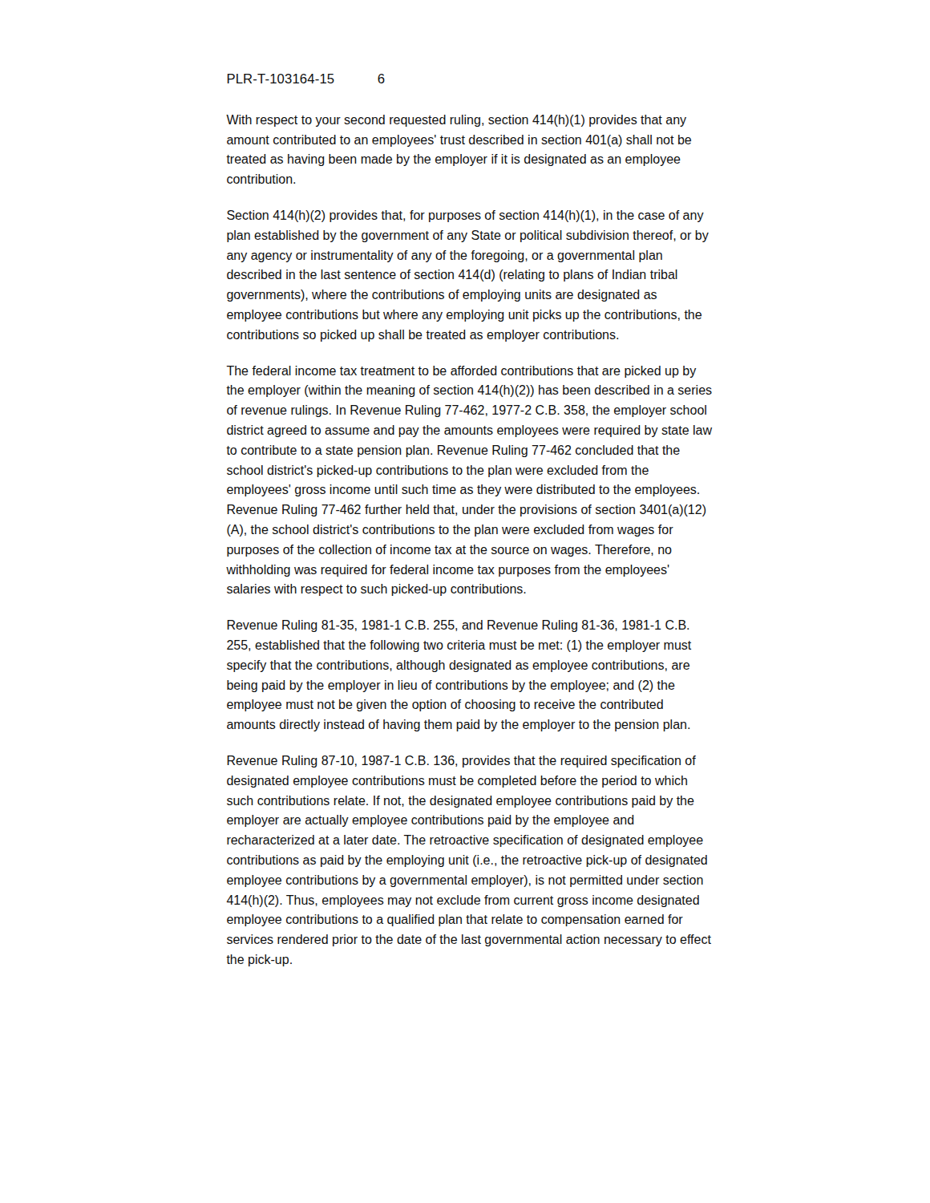PLR-T-103164-15 6
With respect to your second requested ruling, section 414(h)(1) provides that any amount contributed to an employees' trust described in section 401(a) shall not be treated as having been made by the employer if it is designated as an employee contribution.
Section 414(h)(2) provides that, for purposes of section 414(h)(1), in the case of any plan established by the government of any State or political subdivision thereof, or by any agency or instrumentality of any of the foregoing, or a governmental plan described in the last sentence of section 414(d) (relating to plans of Indian tribal governments), where the contributions of employing units are designated as employee contributions but where any employing unit picks up the contributions, the contributions so picked up shall be treated as employer contributions.
The federal income tax treatment to be afforded contributions that are picked up by the employer (within the meaning of section 414(h)(2)) has been described in a series of revenue rulings. In Revenue Ruling 77-462, 1977-2 C.B. 358, the employer school district agreed to assume and pay the amounts employees were required by state law to contribute to a state pension plan. Revenue Ruling 77-462 concluded that the school district's picked-up contributions to the plan were excluded from the employees' gross income until such time as they were distributed to the employees. Revenue Ruling 77-462 further held that, under the provisions of section 3401(a)(12)(A), the school district's contributions to the plan were excluded from wages for purposes of the collection of income tax at the source on wages. Therefore, no withholding was required for federal income tax purposes from the employees' salaries with respect to such picked-up contributions.
Revenue Ruling 81-35, 1981-1 C.B. 255, and Revenue Ruling 81-36, 1981-1 C.B. 255, established that the following two criteria must be met: (1) the employer must specify that the contributions, although designated as employee contributions, are being paid by the employer in lieu of contributions by the employee; and (2) the employee must not be given the option of choosing to receive the contributed amounts directly instead of having them paid by the employer to the pension plan.
Revenue Ruling 87-10, 1987-1 C.B. 136, provides that the required specification of designated employee contributions must be completed before the period to which such contributions relate. If not, the designated employee contributions paid by the employer are actually employee contributions paid by the employee and recharacterized at a later date. The retroactive specification of designated employee contributions as paid by the employing unit (i.e., the retroactive pick-up of designated employee contributions by a governmental employer), is not permitted under section 414(h)(2). Thus, employees may not exclude from current gross income designated employee contributions to a qualified plan that relate to compensation earned for services rendered prior to the date of the last governmental action necessary to effect the pick-up.